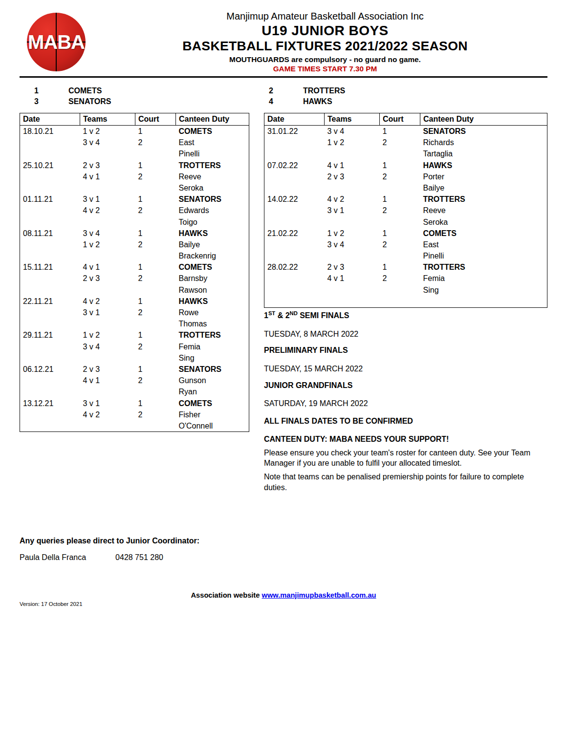MABA
Manjimup Amateur Basketball Association Inc
U19 JUNIOR BOYS
BASKETBALL FIXTURES 2021/2022 SEASON
MOUTHGUARDS are compulsory - no guard no game.
GAME TIMES START 7.30 PM
1 COMETS
3 SENATORS
2 TROTTERS
4 HAWKS
| Date | Teams | Court | Canteen Duty |
| --- | --- | --- | --- |
| 18.10.21 | 1 v 2 | 1 | COMETS |
| | 3 v 4 | 2 | East |
| | | | Pinelli |
| 25.10.21 | 2 v 3 | 1 | TROTTERS |
| | 4 v 1 | 2 | Reeve |
| | | | Seroka |
| 01.11.21 | 3 v 1 | 1 | SENATORS |
| | 4 v 2 | 2 | Edwards |
| | | | Toigo |
| 08.11.21 | 3 v 4 | 1 | HAWKS |
| | 1 v 2 | 2 | Bailye |
| | | | Brackenrig |
| 15.11.21 | 4 v 1 | 1 | COMETS |
| | 2 v 3 | 2 | Barnsby |
| | | | Rawson |
| 22.11.21 | 4 v 2 | 1 | HAWKS |
| | 3 v 1 | 2 | Rowe |
| | | | Thomas |
| 29.11.21 | 1 v 2 | 1 | TROTTERS |
| | 3 v 4 | 2 | Femia |
| | | | Sing |
| 06.12.21 | 2 v 3 | 1 | SENATORS |
| | 4 v 1 | 2 | Gunson |
| | | | Ryan |
| 13.12.21 | 3 v 1 | 1 | COMETS |
| | 4 v 2 | 2 | Fisher |
| | | | O'Connell |
| Date | Teams | Court | Canteen Duty |
| --- | --- | --- | --- |
| 31.01.22 | 3 v 4 | 1 | SENATORS |
| | 1 v 2 | 2 | Richards |
| | | | Tartaglia |
| 07.02.22 | 4 v 1 | 1 | HAWKS |
| | 2 v 3 | 2 | Porter |
| | | | Bailye |
| 14.02.22 | 4 v 2 | 1 | TROTTERS |
| | 3 v 1 | 2 | Reeve |
| | | | Seroka |
| 21.02.22 | 1 v 2 | 1 | COMETS |
| | 3 v 4 | 2 | East |
| | | | Pinelli |
| 28.02.22 | 2 v 3 | 1 | TROTTERS |
| | 4 v 1 | 2 | Femia |
| | | | Sing |
1ST & 2ND SEMI FINALS
TUESDAY, 8 MARCH 2022
PRELIMINARY FINALS
TUESDAY, 15 MARCH 2022
JUNIOR GRANDFINALS
SATURDAY, 19 MARCH 2022
ALL FINALS DATES TO BE CONFIRMED
CANTEEN DUTY: MABA NEEDS YOUR SUPPORT!
Please ensure you check your team's roster for canteen duty. See your Team Manager if you are unable to fulfil your allocated timeslot.
Note that teams can be penalised premiership points for failure to complete duties.
Any queries please direct to Junior Coordinator:
Paula Della Franca 0428 751 280
Association website www.manjimupbasketball.com.au
Version: 17 October 2021